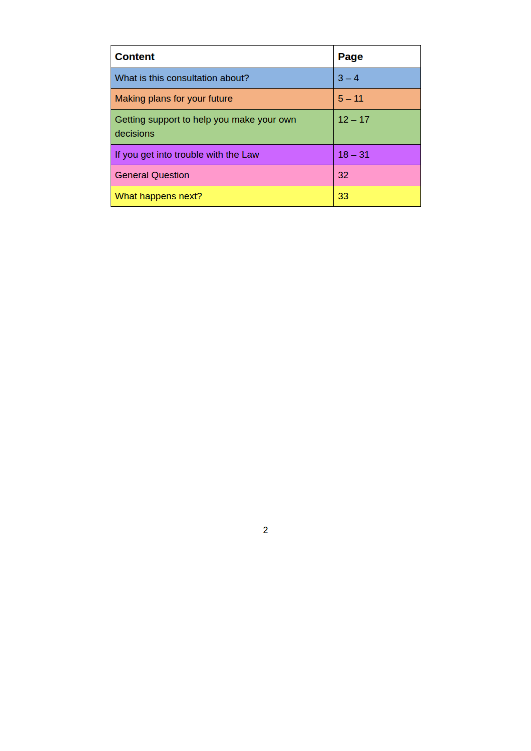| Content | Page |
| --- | --- |
| What is this consultation about? | 3 – 4 |
| Making plans for your future | 5 – 11 |
| Getting support to help you make your own decisions | 12 – 17 |
| If you get into trouble with the Law | 18 – 31 |
| General Question | 32 |
| What happens next? | 33 |
2